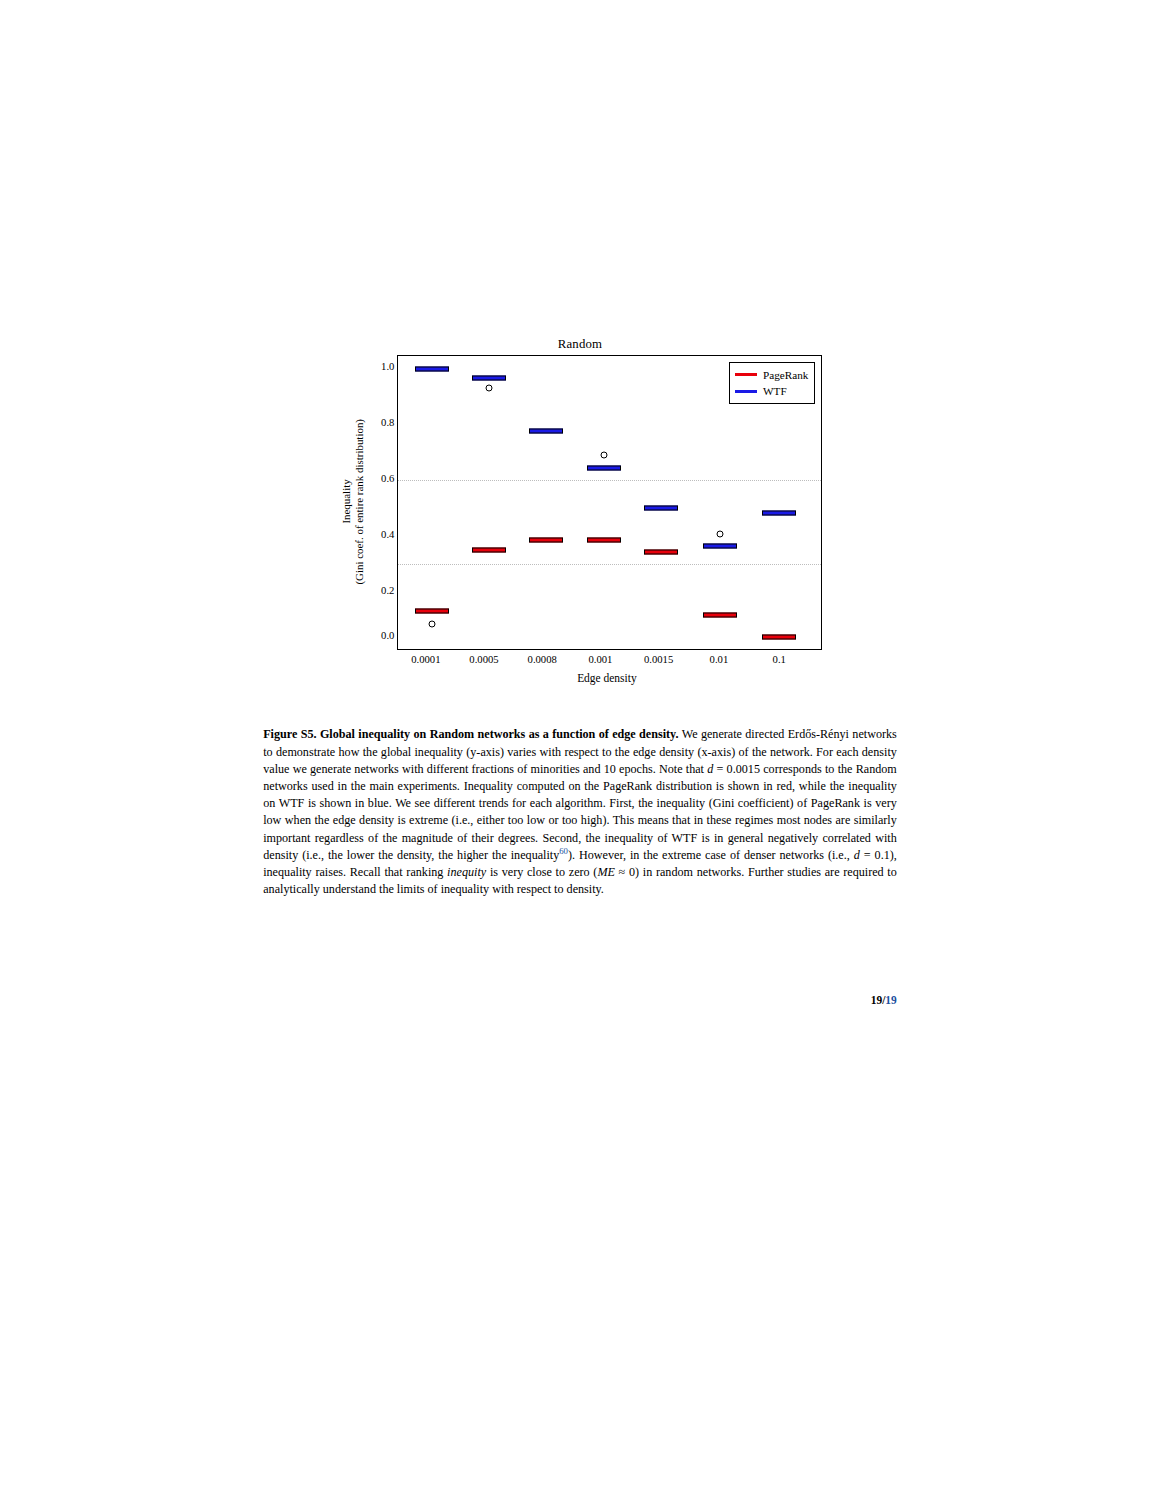Random
Inequality (Gini coef. of entire rank distribution)
1.0
0.8
0.6
0.4
0.2
0.0
PageRank
WTF
0.0001
0.0005
0.0008
0.001
0.0015
0.01
0.1
Edge density
Figure S5. Global inequality on Random networks as a function of edge density. We generate directed Erdős-Rényi networks to demonstrate how the global inequality (y-axis) varies with respect to the edge density (x-axis) of the network. For each density value we generate networks with different fractions of minorities and 10 epochs. Note that d = 0.0015 corresponds to the Random networks used in the main experiments. Inequality computed on the PageRank distribution is shown in red, while the inequality on WTF is shown in blue. We see different trends for each algorithm. First, the inequality (Gini coefficient) of PageRank is very low when the edge density is extreme (i.e., either too low or too high). This means that in these regimes most nodes are similarly important regardless of the magnitude of their degrees. Second, the inequality of WTF is in general negatively correlated with density (i.e., the lower the density, the higher the inequality60). However, in the extreme case of denser networks (i.e., d = 0.1), inequality raises. Recall that ranking inequity is very close to zero (ME ≈ 0) in random networks. Further studies are required to analytically understand the limits of inequality with respect to density.
19/19